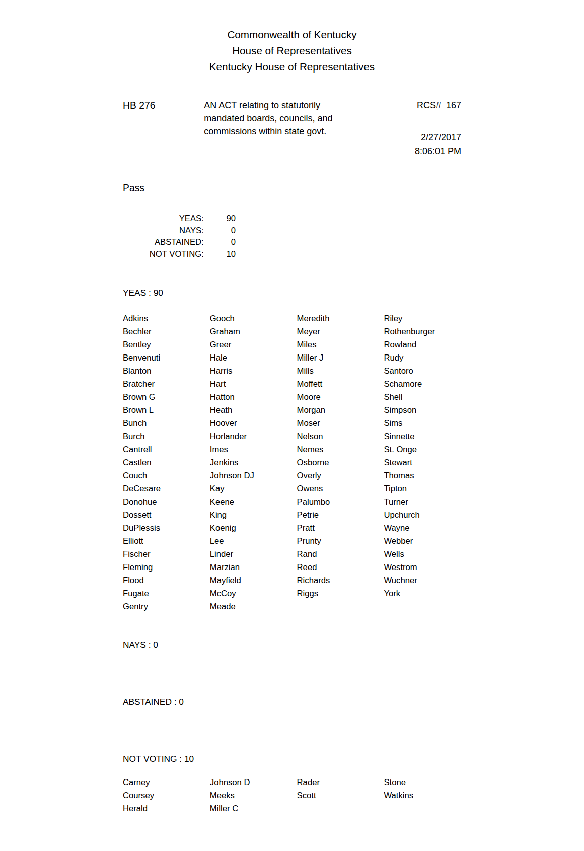Commonwealth of Kentucky
House of Representatives
Kentucky House of Representatives
HB 276
AN ACT relating to statutorily mandated boards, councils, and commissions within state govt.
RCS# 167
2/27/2017
8:06:01 PM
Pass
| YEAS: | 90 |
| NAYS: | 0 |
| ABSTAINED: | 0 |
| NOT VOTING: | 10 |
YEAS : 90
Adkins Gooch Meredith Riley Bechler Graham Meyer Rothenburger Bentley Greer Miles Rowland Benvenuti Hale Miller J Rudy Blanton Harris Mills Santoro Bratcher Hart Moffett Schamore Brown G Hatton Moore Shell Brown L Heath Morgan Simpson Bunch Hoover Moser Sims Burch Horlander Nelson Sinnette Cantrell Imes Nemes St. Onge Castlen Jenkins Osborne Stewart Couch Johnson DJ Overly Thomas DeCesare Kay Owens Tipton Donohue Keene Palumbo Turner Dossett King Petrie Upchurch DuPlessis Koenig Pratt Wayne Elliott Lee Prunty Webber Fischer Linder Rand Wells Fleming Marzian Reed Westrom Flood Mayfield Richards Wuchner Fugate McCoy Riggs York Gentry Meade
NAYS : 0
ABSTAINED : 0
NOT VOTING : 10
Carney Johnson D Rader Stone Coursey Meeks Scott Watkins Herald Miller C